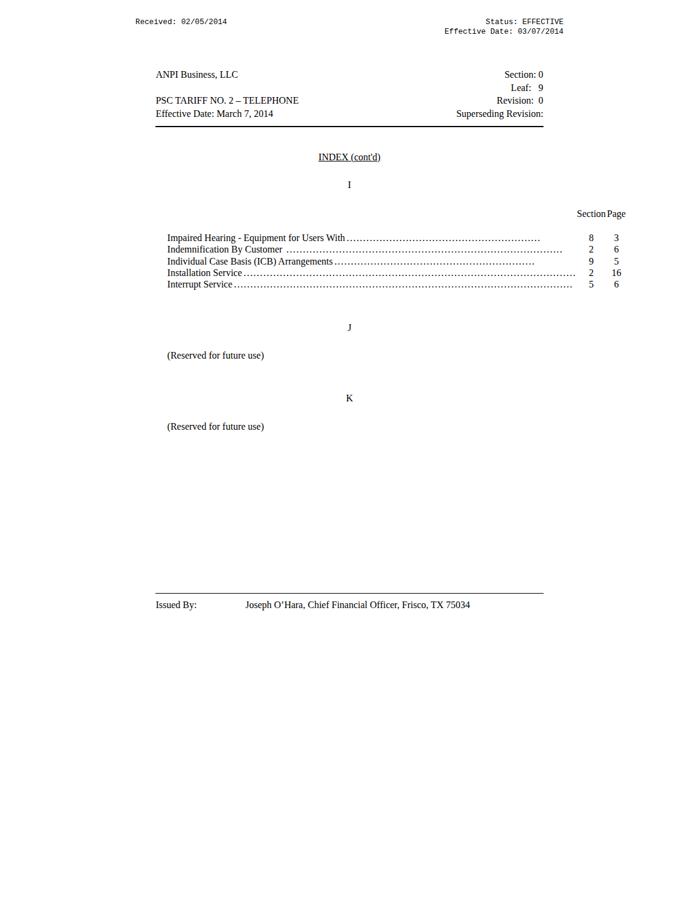Received: 02/05/2014
Status: EFFECTIVE
Effective Date: 03/07/2014
ANPI Business, LLC
PSC TARIFF NO. 2 – TELEPHONE
Effective Date: March 7, 2014
Section: 0
Leaf: 9
Revision: 0
Superseding Revision:
INDEX (cont'd)
I
| | Section | Page |
| --- | --- | --- |
| Impaired Hearing - Equipment for Users With ........................................................... | 8 | 3 |
| Indemnification By Customer .................................................................................... | 2 | 6 |
| Individual Case Basis (ICB) Arrangements ............................................................. | 9 | 5 |
| Installation Service ..................................................................................................... | 2 | 16 |
| Interrupt Service ....................................................................................................... | 5 | 6 |
J
(Reserved for future use)
K
(Reserved for future use)
Issued By: Joseph O’Hara, Chief Financial Officer, Frisco, TX 75034